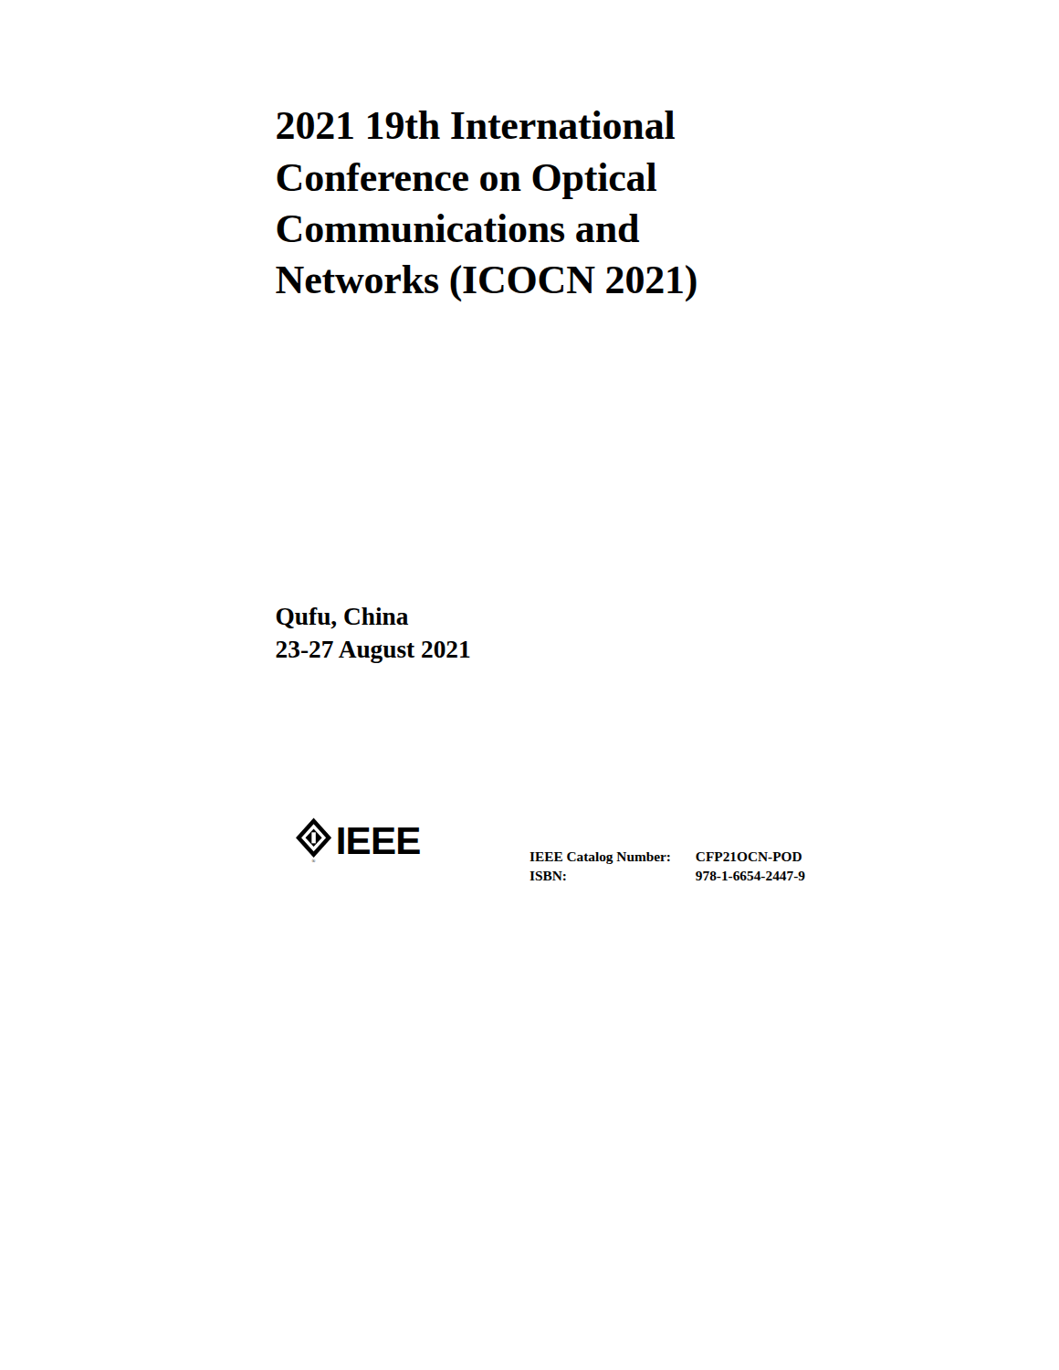2021 19th International Conference on Optical Communications and Networks (ICOCN 2021)
Qufu, China
23-27 August 2021
® IEEE
| IEEE Catalog Number: | CFP21OCN-POD |
| ISBN: | 978-1-6654-2447-9 |